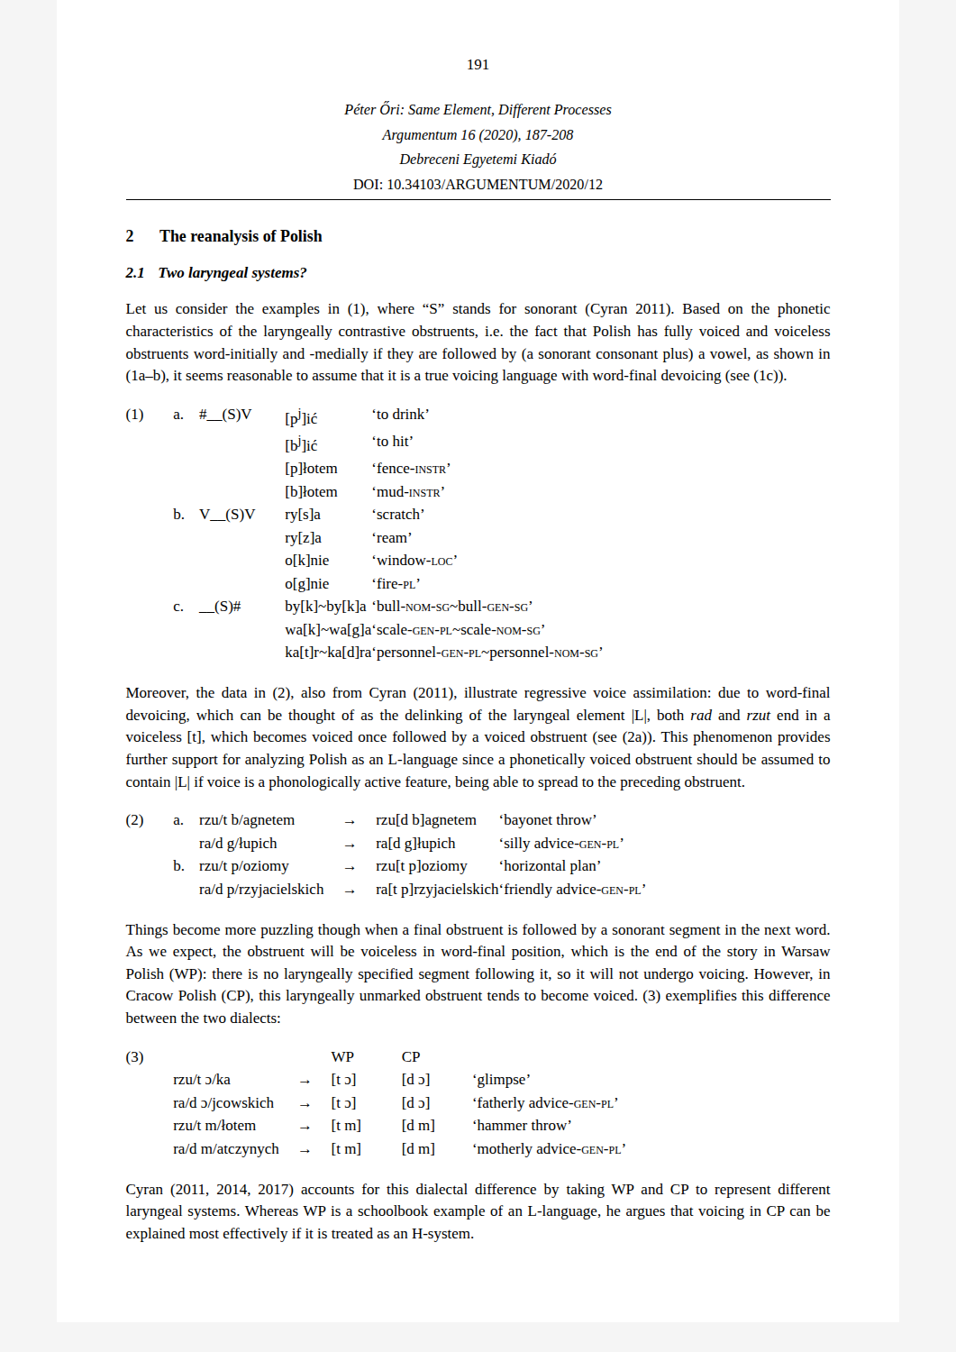191
Péter Őri: Same Element, Different Processes
Argumentum 16 (2020), 187-208
Debreceni Egyetemi Kiadó
DOI: 10.34103/ARGUMENTUM/2020/12
2 The reanalysis of Polish
2.1 Two laryngeal systems?
Let us consider the examples in (1), where “S” stands for sonorant (Cyran 2011). Based on the phonetic characteristics of the laryngeally contrastive obstruents, i.e. the fact that Polish has fully voiced and voiceless obstruents word-initially and -medially if they are followed by (a sonorant consonant plus) a vowel, as shown in (1a–b), it seems reasonable to assume that it is a true voicing language with word-final devoicing (see (1c)).
| (1) | a. | #__(S)V | [p j ]ić | ‘to drink’ |
| | | | [b j ]ić | ‘to hit’ |
| | | | [p]łotem | ‘fence- instr ’ |
| | | | [b]łotem | ‘mud- instr ’ |
| | b. | V__(S)V | ry[s]a | ‘scratch’ |
| | | | ry[z]a | ‘ream’ |
| | | | o[k]nie | ‘window- loc ’ |
| | | | o[g]nie | ‘fire- pl ’ |
| | c. | __(S)# | by[k]~by[k]a | ‘bull- nom-sg ~bull- gen-sg ’ |
| | | | wa[k]~wa[g]a | ‘scale- gen-pl ~scale- nom-sg ’ |
| | | | ka[t]r~ka[d]ra | ‘personnel- gen-pl ~personnel- nom-sg ’ |
Moreover, the data in (2), also from Cyran (2011), illustrate regressive voice assimilation: due to word-final devoicing, which can be thought of as the delinking of the laryngeal element |L|, both rad and rzut end in a voiceless [t], which becomes voiced once followed by a voiced obstruent (see (2a)). This phenomenon provides further support for analyzing Polish as an L-language since a phonetically voiced obstruent should be assumed to contain |L| if voice is a phonologically active feature, being able to spread to the preceding obstruent.
| (2) | a. | rzu/t b/agnetem | → | rzu[d b]agnetem | ‘bayonet throw’ |
| | | ra/d g/łupich | → | ra[d g]łupich | ‘silly advice- gen-pl ’ |
| | b. | rzu/t p/oziomy | → | rzu[t p]oziomy | ‘horizontal plan’ |
| | | ra/d p/rzyjacielskich | → | ra[t p]rzyjacielskich | ‘friendly advice- gen-pl ’ |
Things become more puzzling though when a final obstruent is followed by a sonorant segment in the next word. As we expect, the obstruent will be voiceless in word-final position, which is the end of the story in Warsaw Polish (WP): there is no laryngeally specified segment following it, so it will not undergo voicing. However, in Cracow Polish (CP), this laryngeally unmarked obstruent tends to become voiced. (3) exemplifies this difference between the two dialects:
| (3) | | | WP | CP | |
| | rzu/t ɔ/ka | → | [t ɔ] | [d ɔ] | ‘glimpse’ |
| | ra/d ɔ/jcowskich | → | [t ɔ] | [d ɔ] | ‘fatherly advice- gen-pl ’ |
| | rzu/t m/łotem | → | [t m] | [d m] | ‘hammer throw’ |
| | ra/d m/atczynych | → | [t m] | [d m] | ‘motherly advice- gen-pl ’ |
Cyran (2011, 2014, 2017) accounts for this dialectal difference by taking WP and CP to represent different laryngeal systems. Whereas WP is a schoolbook example of an L-language, he argues that voicing in CP can be explained most effectively if it is treated as an H-system.